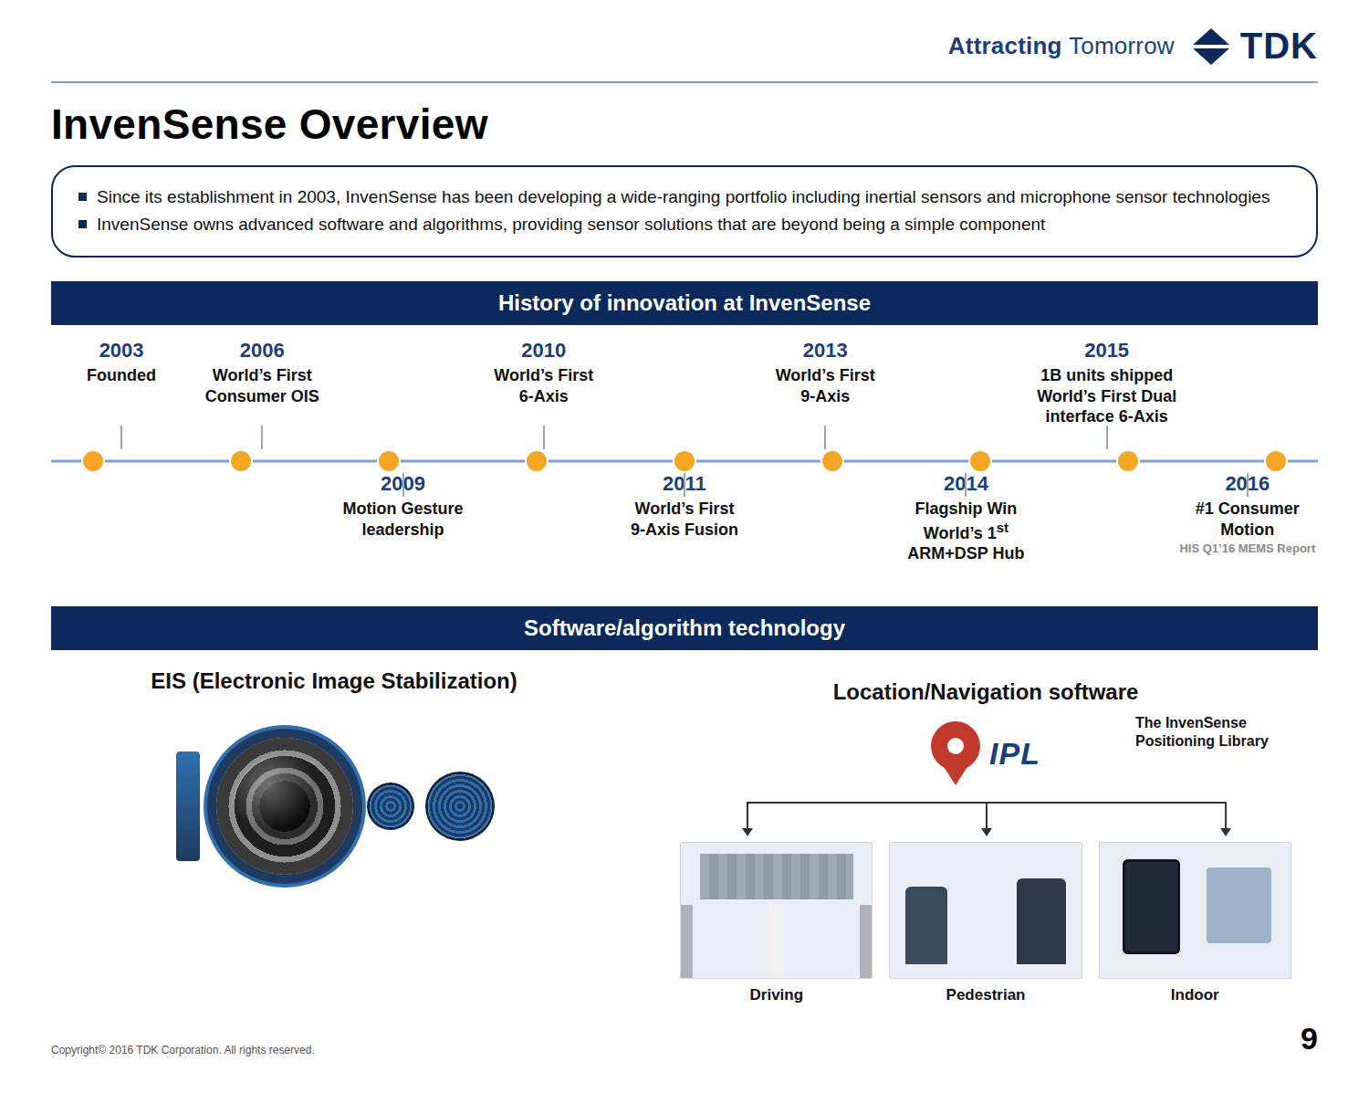Attracting Tomorrow
TDK
InvenSense Overview
Since its establishment in 2003, InvenSense has been developing a wide-ranging portfolio including inertial sensors and microphone sensor technologies
InvenSense owns advanced software and algorithms, providing sensor solutions that are beyond being a simple component
History of innovation at InvenSense
2003
Founded
2006
World’s First
Consumer OIS
2010
World’s First
6-Axis
2013
World’s First
9-Axis
2015
1B units shipped
World’s First Dual
interface 6-Axis
2009
Motion Gesture
leadership
2011
World’s First
9-Axis Fusion
2014
Flagship Win
World’s 1st ARM+DSP Hub
2016
#1 Consumer Motion HIS Q1’16 MEMS Report
Software/algorithm technology
EIS (Electronic Image Stabilization)
Location/Navigation software
IPL
The InvenSense
Positioning Library
Driving
Pedestrian
Indoor
Copyright© 2016 TDK Corporation. All rights reserved.
9